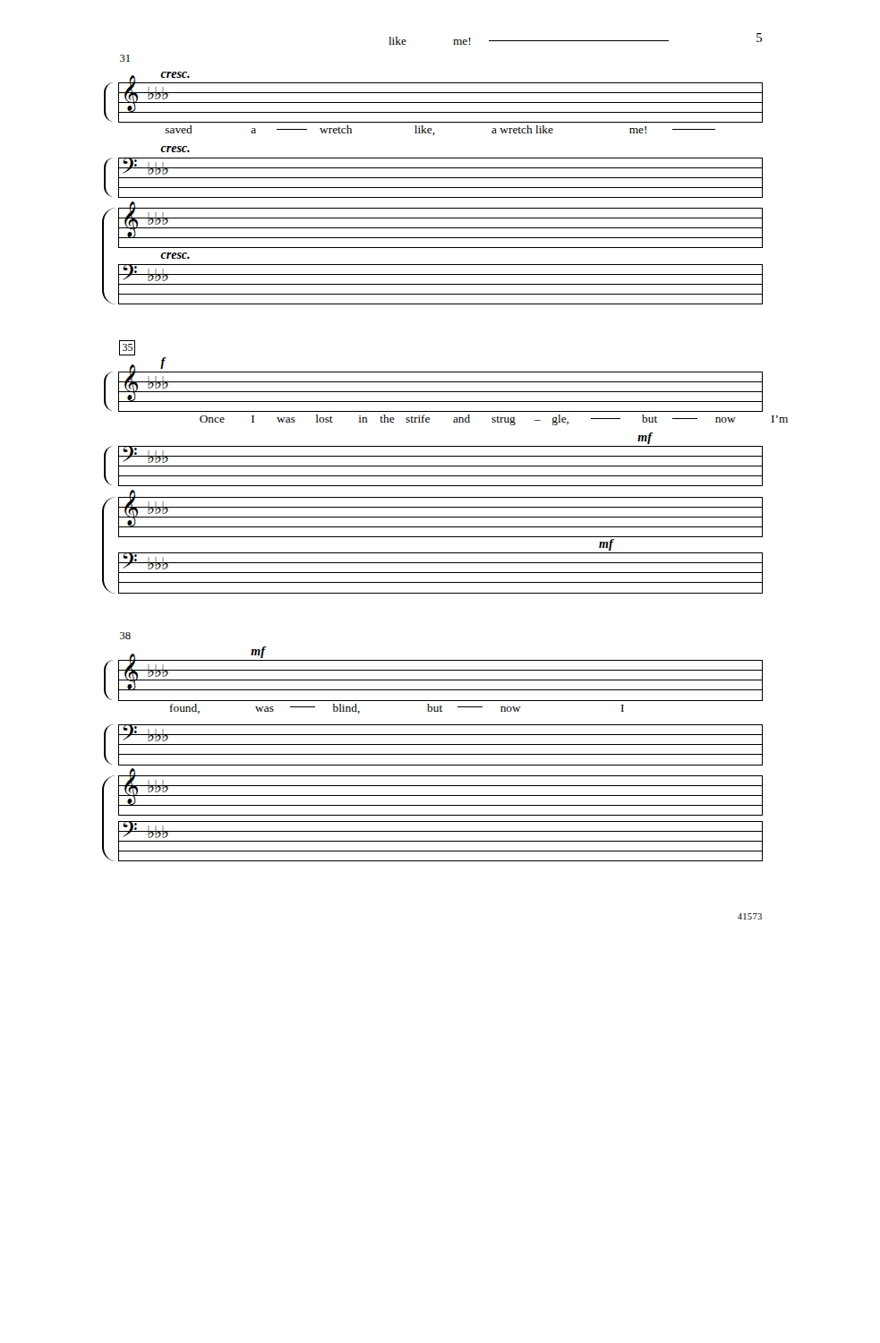5
like me!
31
cresc.
𝄞 ♭♭♭
saved a wretch like, a wretch like me!
cresc.
𝄢 ♭♭♭
𝄞 ♭♭♭
cresc.
𝄢 ♭♭♭
35
f
𝄞 ♭♭♭
Once I was lost in the strife and strug – gle, but now I’m
mf
𝄢 ♭♭♭
𝄞 ♭♭♭
mf
𝄢 ♭♭♭
38
mf
𝄞 ♭♭♭
found, was blind, but now I
𝄢 ♭♭♭
𝄞 ♭♭♭
𝄢 ♭♭♭
41573